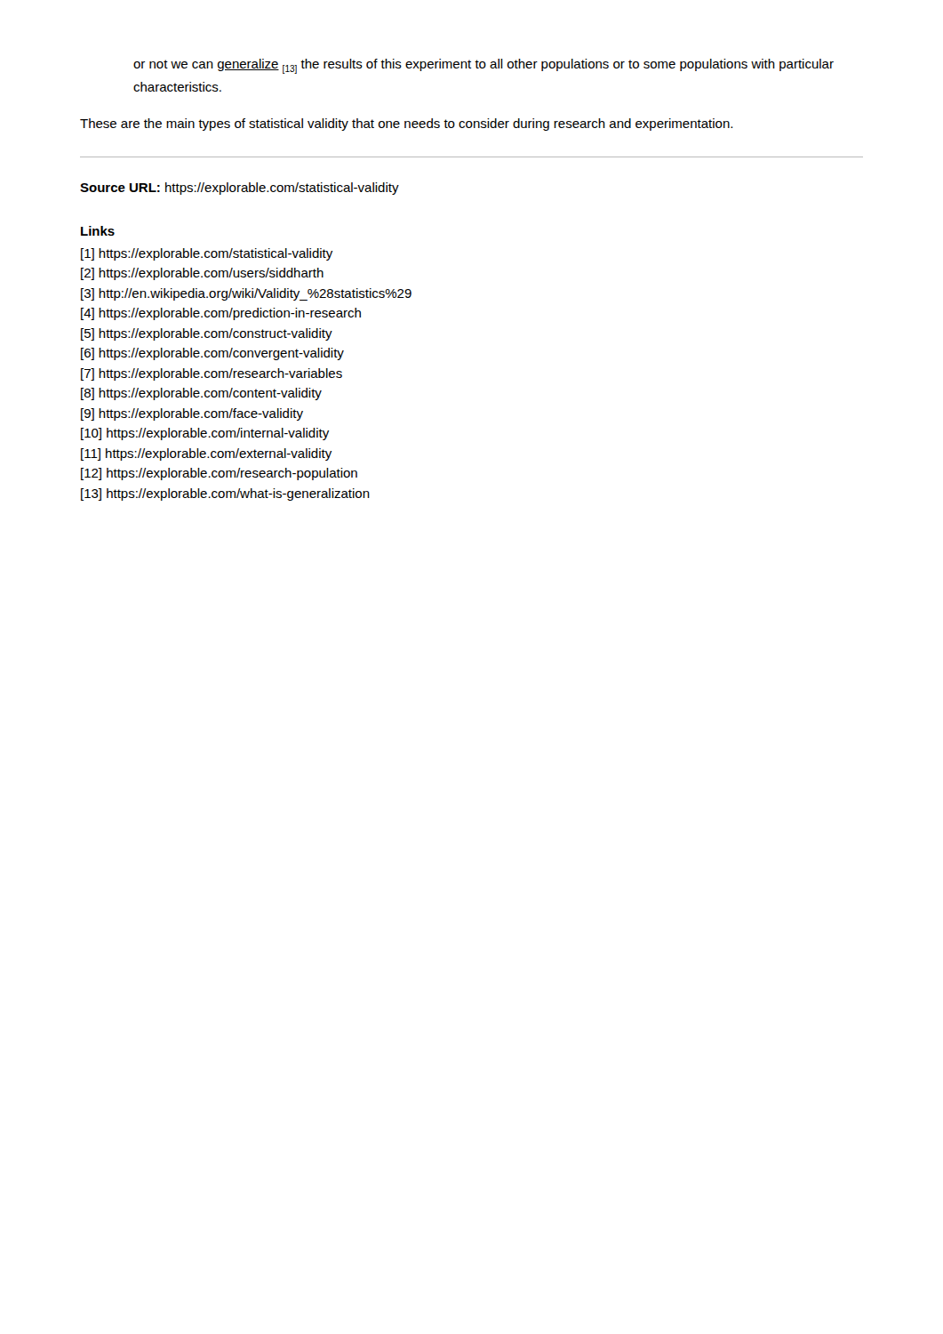or not we can generalize [13] the results of this experiment to all other populations or to some populations with particular characteristics.
These are the main types of statistical validity that one needs to consider during research and experimentation.
Source URL: https://explorable.com/statistical-validity
Links
[1] https://explorable.com/statistical-validity
[2] https://explorable.com/users/siddharth
[3] http://en.wikipedia.org/wiki/Validity_%28statistics%29
[4] https://explorable.com/prediction-in-research
[5] https://explorable.com/construct-validity
[6] https://explorable.com/convergent-validity
[7] https://explorable.com/research-variables
[8] https://explorable.com/content-validity
[9] https://explorable.com/face-validity
[10] https://explorable.com/internal-validity
[11] https://explorable.com/external-validity
[12] https://explorable.com/research-population
[13] https://explorable.com/what-is-generalization